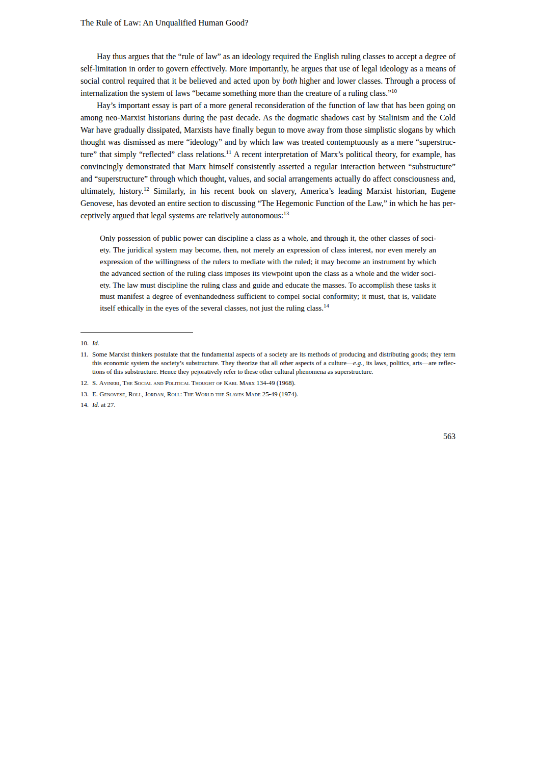The Rule of Law: An Unqualified Human Good?
Hay thus argues that the “rule of law” as an ideology required the English ruling classes to accept a degree of self-limitation in order to govern effectively. More importantly, he argues that use of legal ideology as a means of social control required that it be believed and acted upon by both higher and lower classes. Through a process of internalization the system of laws “became something more than the creature of a ruling class.”10
Hay’s important essay is part of a more general reconsideration of the function of law that has been going on among neo-Marxist historians during the past decade. As the dogmatic shadows cast by Stalinism and the Cold War have gradually dissipated, Marxists have finally begun to move away from those simplistic slogans by which thought was dismissed as mere “ideology” and by which law was treated contemptuously as a mere “superstructure” that simply “reflected” class relations.11 A recent interpretation of Marx’s political theory, for example, has convincingly demonstrated that Marx himself consistently asserted a regular interaction between “substructure” and “superstructure” through which thought, values, and social arrangements actually do affect consciousness and, ultimately, history.12 Similarly, in his recent book on slavery, America’s leading Marxist historian, Eugene Genovese, has devoted an entire section to discussing “The Hegemonic Function of the Law,” in which he has perceptively argued that legal systems are relatively autonomous:13
Only possession of public power can discipline a class as a whole, and through it, the other classes of society. The juridical system may become, then, not merely an expression of class interest, nor even merely an expression of the willingness of the rulers to mediate with the ruled; it may become an instrument by which the advanced section of the ruling class imposes its viewpoint upon the class as a whole and the wider society. The law must discipline the ruling class and guide and educate the masses. To accomplish these tasks it must manifest a degree of evenhandedness sufficient to compel social conformity; it must, that is, validate itself ethically in the eyes of the several classes, not just the ruling class.14
10. Id.
11. Some Marxist thinkers postulate that the fundamental aspects of a society are its methods of producing and distributing goods; they term this economic system the society’s substructure. They theorize that all other aspects of a culture—e.g., its laws, politics, arts—are reflections of this substructure. Hence they pejoratively refer to these other cultural phenomena as superstructure.
12. S. Avineri, The Social and Political Thought of Karl Marx 134-49 (1968).
13. E. Genovese, Roll, Jordan, Roll: The World the Slaves Made 25-49 (1974).
14. Id. at 27.
563